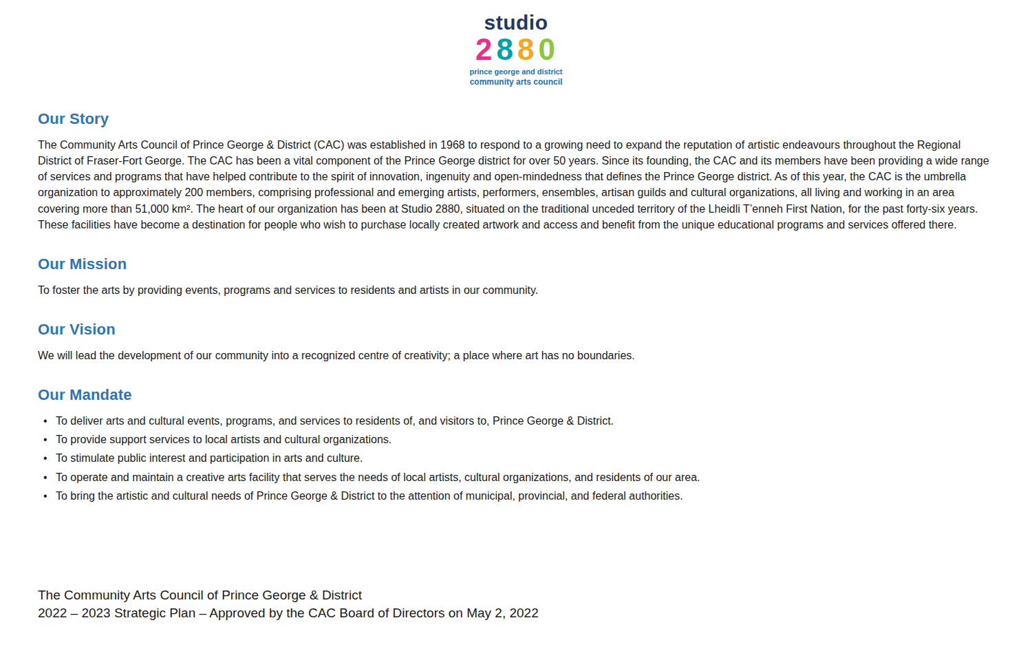studio
2880
prince george and district community arts council
Our Story
The Community Arts Council of Prince George & District (CAC) was established in 1968 to respond to a growing need to expand the reputation of artistic endeavours throughout the Regional District of Fraser-Fort George. The CAC has been a vital component of the Prince George district for over 50 years. Since its founding, the CAC and its members have been providing a wide range of services and programs that have helped contribute to the spirit of innovation, ingenuity and open-mindedness that defines the Prince George district. As of this year, the CAC is the umbrella organization to approximately 200 members, comprising professional and emerging artists, performers, ensembles, artisan guilds and cultural organizations, all living and working in an area covering more than 51,000 km². The heart of our organization has been at Studio 2880, situated on the traditional unceded territory of the Lheidli T’enneh First Nation, for the past forty-six years. These facilities have become a destination for people who wish to purchase locally created artwork and access and benefit from the unique educational programs and services offered there.
Our Mission
To foster the arts by providing events, programs and services to residents and artists in our community.
Our Vision
We will lead the development of our community into a recognized centre of creativity; a place where art has no boundaries.
Our Mandate
To deliver arts and cultural events, programs, and services to residents of, and visitors to, Prince George & District.
To provide support services to local artists and cultural organizations.
To stimulate public interest and participation in arts and culture.
To operate and maintain a creative arts facility that serves the needs of local artists, cultural organizations, and residents of our area.
To bring the artistic and cultural needs of Prince George & District to the attention of municipal, provincial, and federal authorities.
The Community Arts Council of Prince George & District
2022 – 2023 Strategic Plan – Approved by the CAC Board of Directors on May 2, 2022